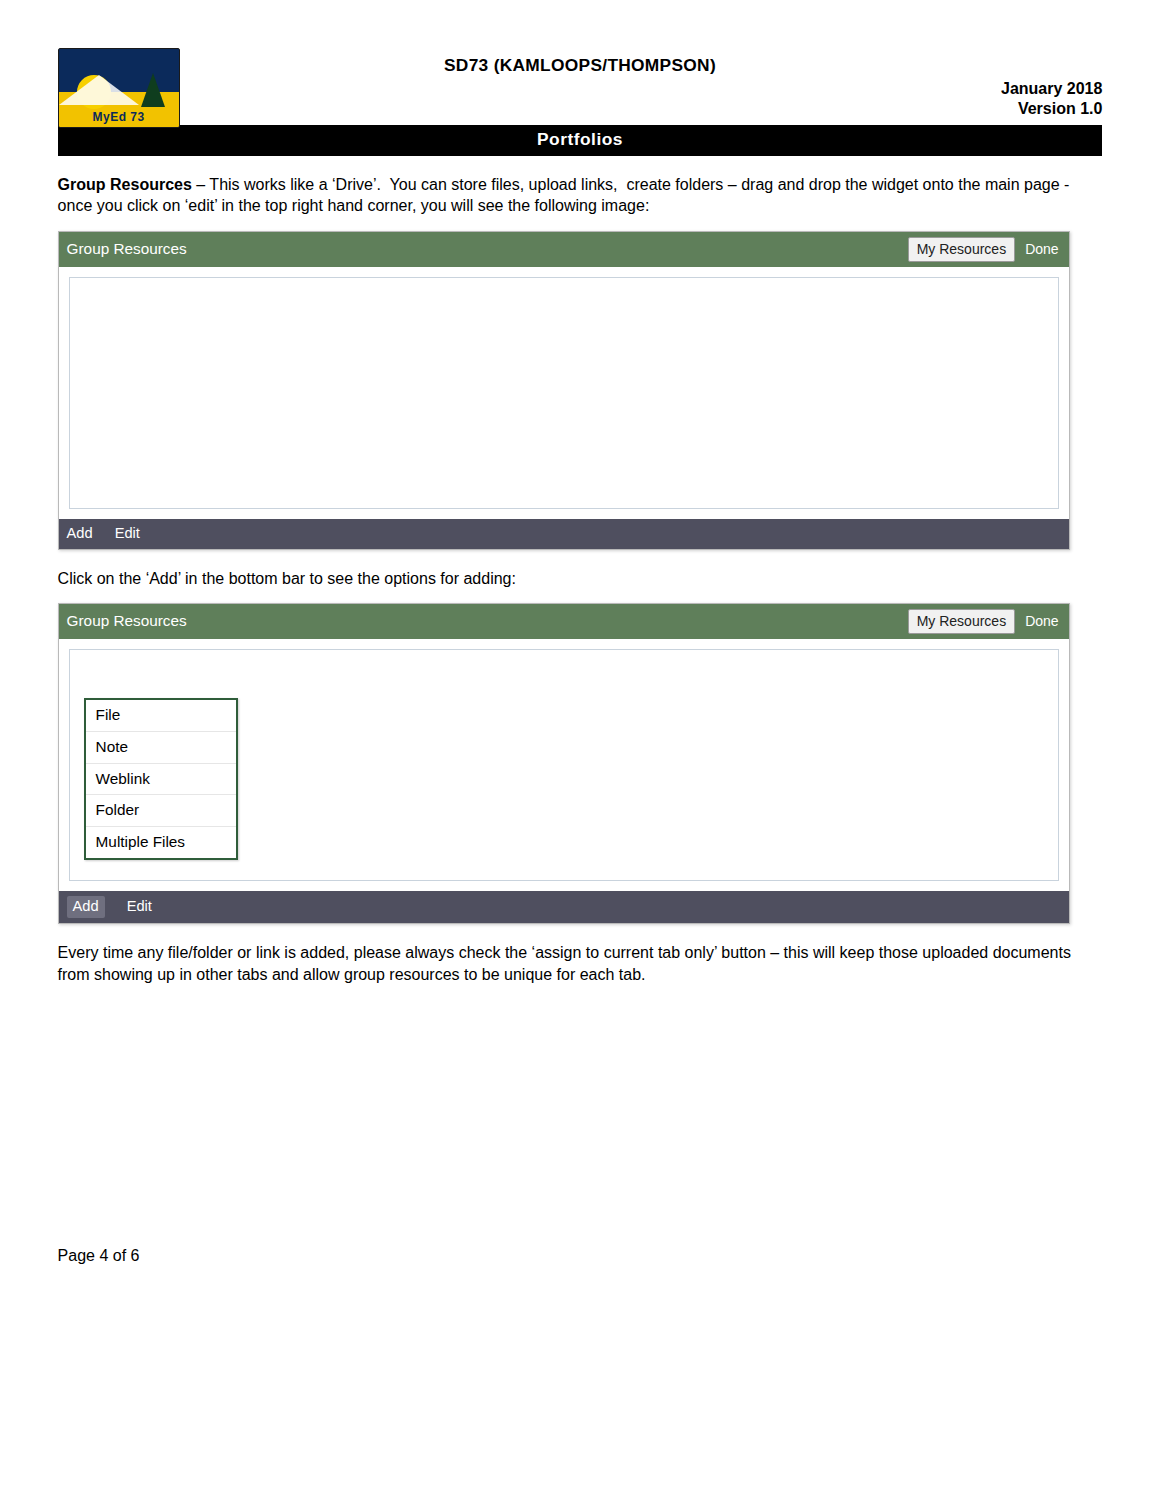MyEd 73
SD73 (KAMLOOPS/THOMPSON)
January 2018
Version 1.0
Portfolios
Group Resources – This works like a ‘Drive’. You can store files, upload links, create folders – drag and drop the widget onto the main page - once you click on ‘edit’ in the top right hand corner, you will see the following image:
Group Resources
My Resources Done
Add Edit
Click on the ‘Add’ in the bottom bar to see the options for adding:
Group Resources
My Resources Done
File
Note
Weblink
Folder
Multiple Files
Add Edit
Every time any file/folder or link is added, please always check the ‘assign to current tab only’ button – this will keep those uploaded documents from showing up in other tabs and allow group resources to be unique for each tab.
Page 4 of 6